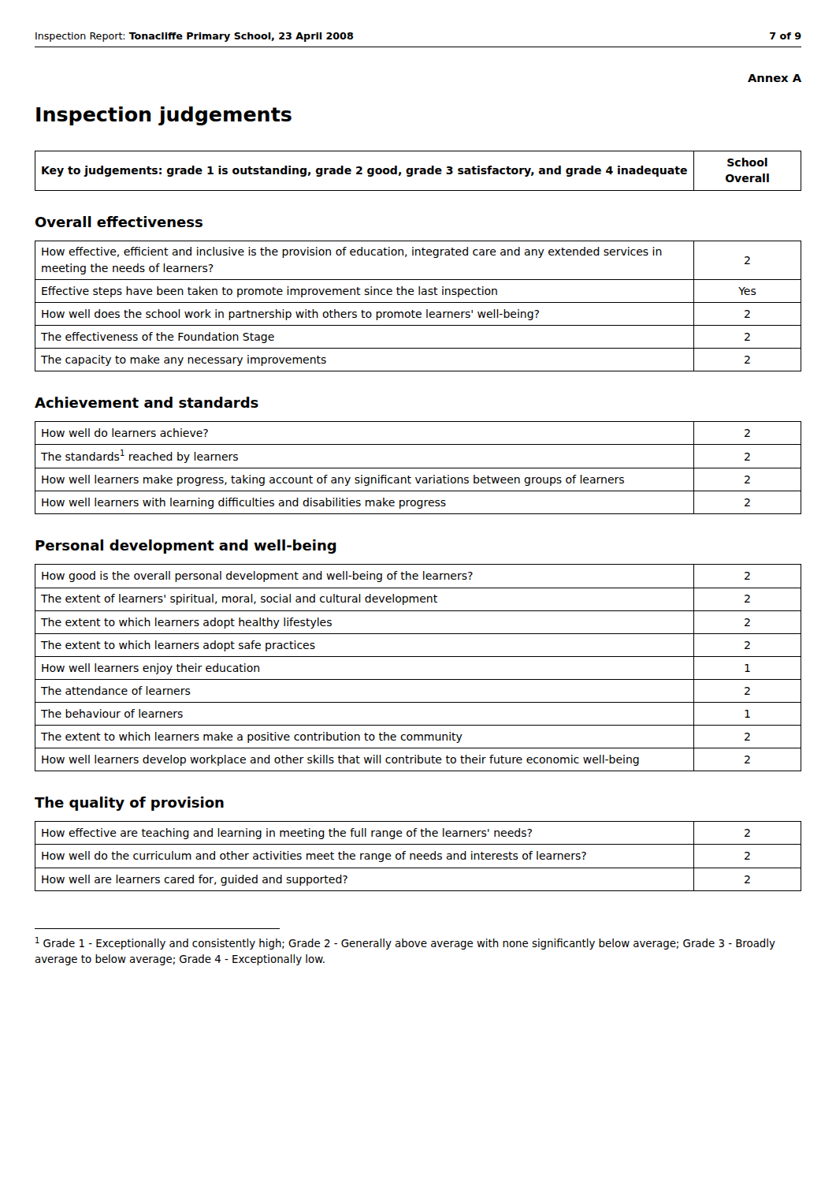Inspection Report: Tonacliffe Primary School, 23 April 2008
7 of 9
Annex A
Inspection judgements
| Key to judgements: grade 1 is outstanding, grade 2 good, grade 3 satisfactory, and grade 4 inadequate | School Overall |
Overall effectiveness
| How effective, efficient and inclusive is the provision of education, integrated care and any extended services in meeting the needs of learners? | 2 |
| Effective steps have been taken to promote improvement since the last inspection | Yes |
| How well does the school work in partnership with others to promote learners' well-being? | 2 |
| The effectiveness of the Foundation Stage | 2 |
| The capacity to make any necessary improvements | 2 |
Achievement and standards
| How well do learners achieve? | 2 |
| The standards 1 reached by learners | 2 |
| How well learners make progress, taking account of any significant variations between groups of learners | 2 |
| How well learners with learning difficulties and disabilities make progress | 2 |
Personal development and well-being
| How good is the overall personal development and well-being of the learners? | 2 |
| The extent of learners' spiritual, moral, social and cultural development | 2 |
| The extent to which learners adopt healthy lifestyles | 2 |
| The extent to which learners adopt safe practices | 2 |
| How well learners enjoy their education | 1 |
| The attendance of learners | 2 |
| The behaviour of learners | 1 |
| The extent to which learners make a positive contribution to the community | 2 |
| How well learners develop workplace and other skills that will contribute to their future economic well-being | 2 |
The quality of provision
| How effective are teaching and learning in meeting the full range of the learners' needs? | 2 |
| How well do the curriculum and other activities meet the range of needs and interests of learners? | 2 |
| How well are learners cared for, guided and supported? | 2 |
1 Grade 1 - Exceptionally and consistently high; Grade 2 - Generally above average with none significantly below average; Grade 3 - Broadly average to below average; Grade 4 - Exceptionally low.